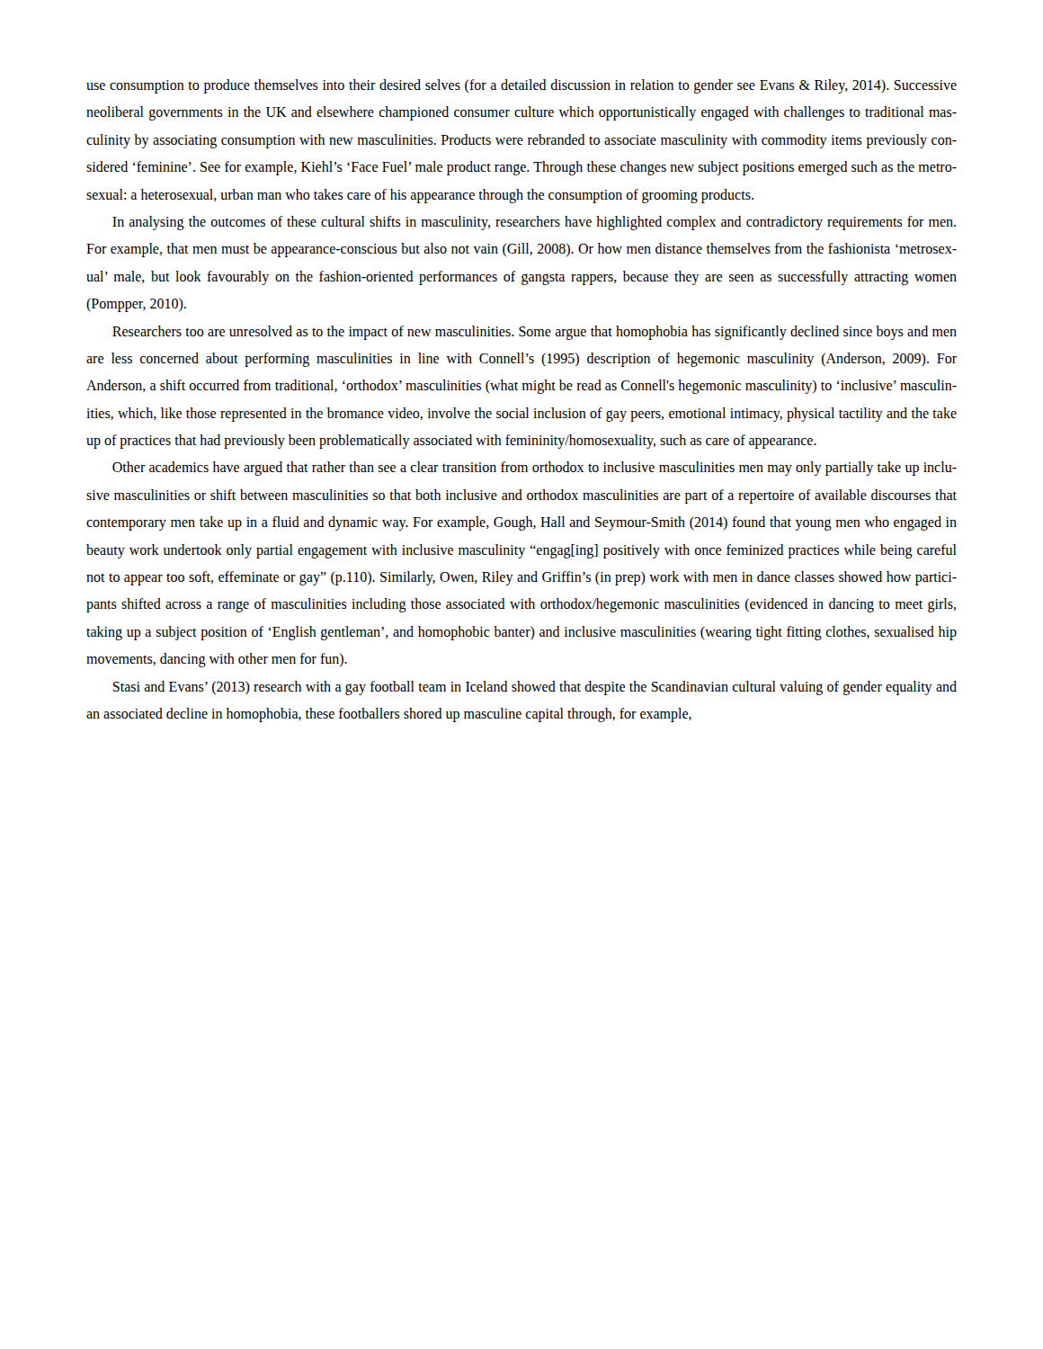use consumption to produce themselves into their desired selves (for a detailed discussion in relation to gender see Evans & Riley, 2014). Successive neoliberal governments in the UK and elsewhere championed consumer culture which opportunistically engaged with challenges to traditional masculinity by associating consumption with new masculinities. Products were rebranded to associate masculinity with commodity items previously considered ‘feminine’. See for example, Kiehl’s ‘Face Fuel’ male product range. Through these changes new subject positions emerged such as the metrosexual: a heterosexual, urban man who takes care of his appearance through the consumption of grooming products.
In analysing the outcomes of these cultural shifts in masculinity, researchers have highlighted complex and contradictory requirements for men. For example, that men must be appearance-conscious but also not vain (Gill, 2008). Or how men distance themselves from the fashionista ‘metrosexual’ male, but look favourably on the fashion-oriented performances of gangsta rappers, because they are seen as successfully attracting women (Pompper, 2010).
Researchers too are unresolved as to the impact of new masculinities. Some argue that homophobia has significantly declined since boys and men are less concerned about performing masculinities in line with Connell’s (1995) description of hegemonic masculinity (Anderson, 2009). For Anderson, a shift occurred from traditional, ‘orthodox’ masculinities (what might be read as Connell's hegemonic masculinity) to ‘inclusive’ masculinities, which, like those represented in the bromance video, involve the social inclusion of gay peers, emotional intimacy, physical tactility and the take up of practices that had previously been problematically associated with femininity/homosexuality, such as care of appearance.
Other academics have argued that rather than see a clear transition from orthodox to inclusive masculinities men may only partially take up inclusive masculinities or shift between masculinities so that both inclusive and orthodox masculinities are part of a repertoire of available discourses that contemporary men take up in a fluid and dynamic way. For example, Gough, Hall and Seymour-Smith (2014) found that young men who engaged in beauty work undertook only partial engagement with inclusive masculinity “engag[ing] positively with once feminized practices while being careful not to appear too soft, effeminate or gay” (p.110). Similarly, Owen, Riley and Griffin’s (in prep) work with men in dance classes showed how participants shifted across a range of masculinities including those associated with orthodox/hegemonic masculinities (evidenced in dancing to meet girls, taking up a subject position of ‘English gentleman’, and homophobic banter) and inclusive masculinities (wearing tight fitting clothes, sexualised hip movements, dancing with other men for fun).
Stasi and Evans’ (2013) research with a gay football team in Iceland showed that despite the Scandinavian cultural valuing of gender equality and an associated decline in homophobia, these footballers shored up masculine capital through, for example,